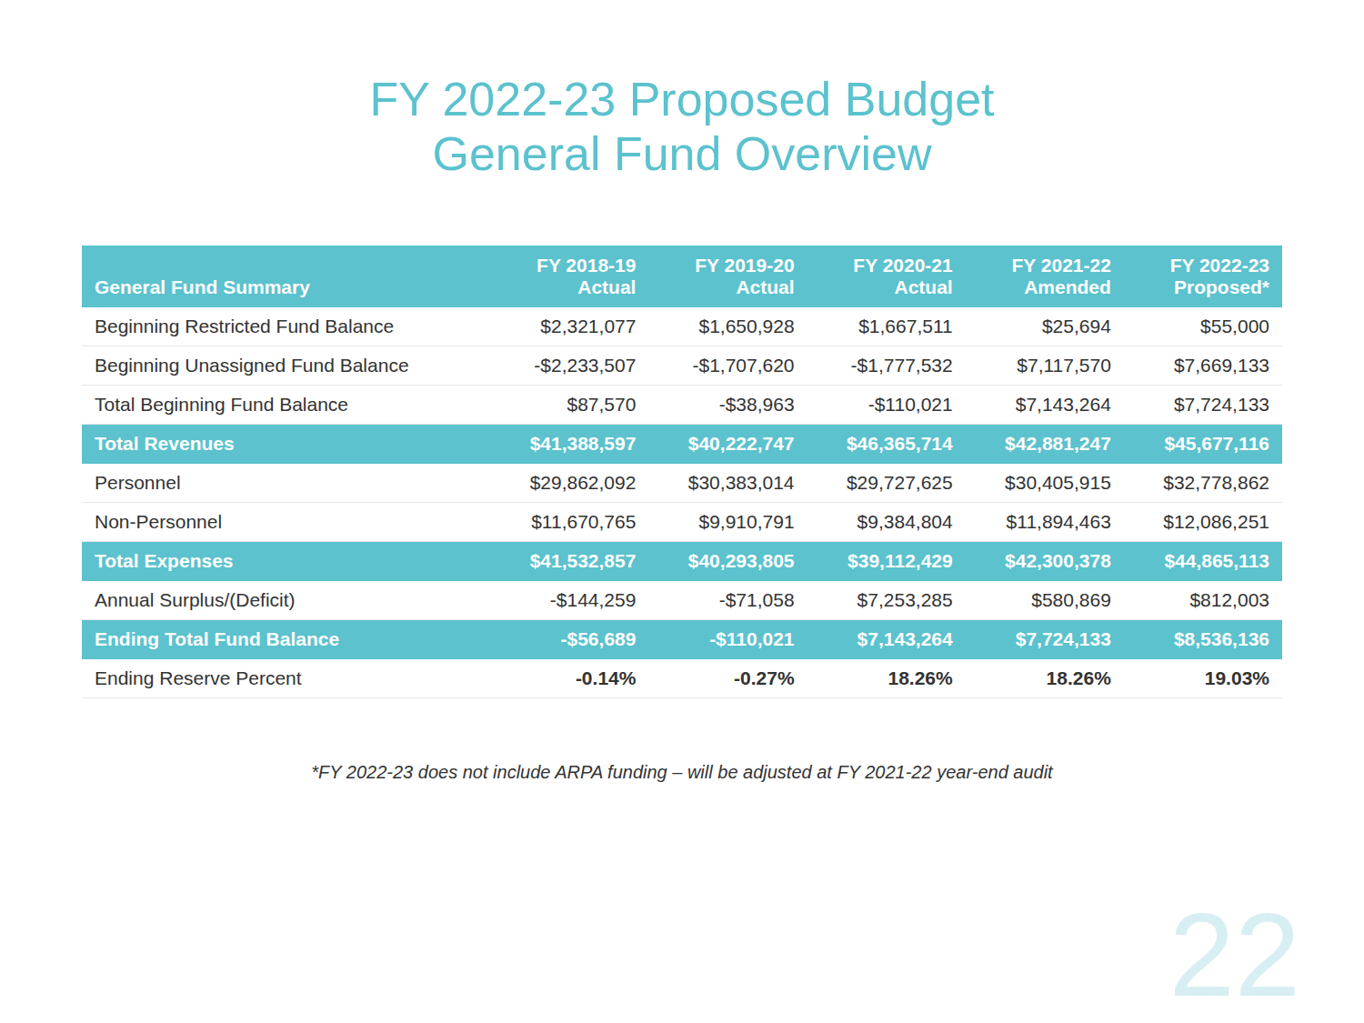FY 2022-23 Proposed BudgetGeneral Fund Overview
| General Fund Summary | FY 2018-19 Actual | FY 2019-20 Actual | FY 2020-21 Actual | FY 2021-22 Amended | FY 2022-23 Proposed* |
| --- | --- | --- | --- | --- | --- |
| Beginning Restricted Fund Balance | $2,321,077 | $1,650,928 | $1,667,511 | $25,694 | $55,000 |
| Beginning Unassigned Fund Balance | -$2,233,507 | -$1,707,620 | -$1,777,532 | $7,117,570 | $7,669,133 |
| Total Beginning Fund Balance | $87,570 | -$38,963 | -$110,021 | $7,143,264 | $7,724,133 |
| Total Revenues | $41,388,597 | $40,222,747 | $46,365,714 | $42,881,247 | $45,677,116 |
| Personnel | $29,862,092 | $30,383,014 | $29,727,625 | $30,405,915 | $32,778,862 |
| Non-Personnel | $11,670,765 | $9,910,791 | $9,384,804 | $11,894,463 | $12,086,251 |
| Total Expenses | $41,532,857 | $40,293,805 | $39,112,429 | $42,300,378 | $44,865,113 |
| Annual Surplus/(Deficit) | -$144,259 | -$71,058 | $7,253,285 | $580,869 | $812,003 |
| Ending Total Fund Balance | -$56,689 | -$110,021 | $7,143,264 | $7,724,133 | $8,536,136 |
| Ending Reserve Percent | -0.14% | -0.27% | 18.26% | 18.26% | 19.03% |
*FY 2022-23 does not include ARPA funding – will be adjusted at FY 2021-22 year-end audit
22